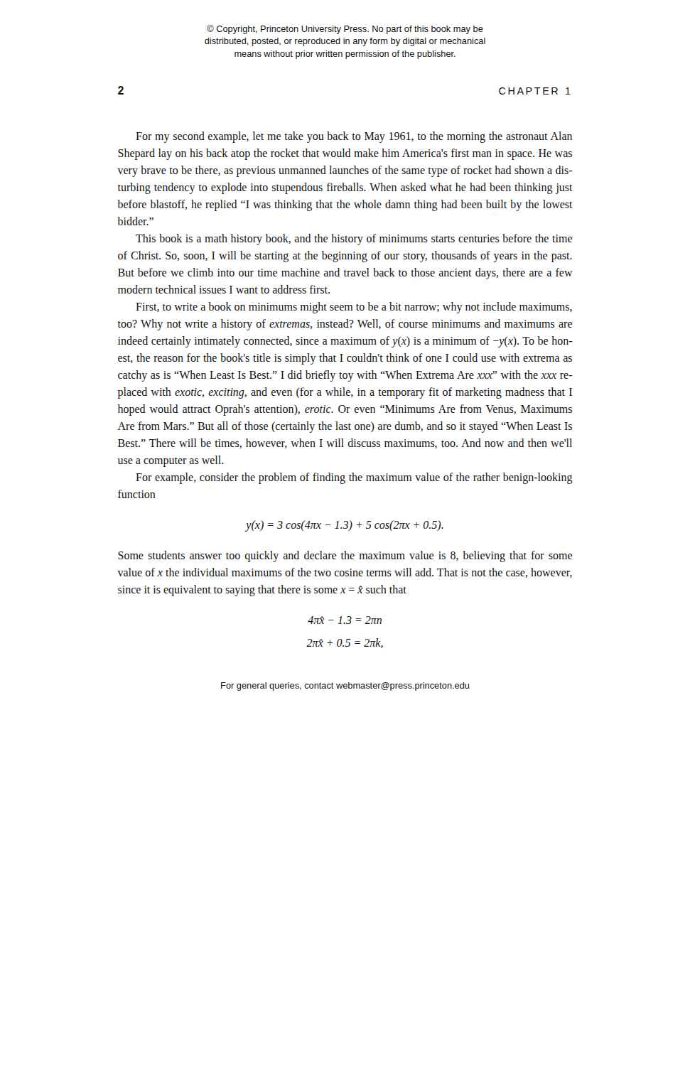© Copyright, Princeton University Press. No part of this book may be distributed, posted, or reproduced in any form by digital or mechanical means without prior written permission of the publisher.
2 CHAPTER 1
For my second example, let me take you back to May 1961, to the morning the astronaut Alan Shepard lay on his back atop the rocket that would make him America's first man in space. He was very brave to be there, as previous unmanned launches of the same type of rocket had shown a disturbing tendency to explode into stupendous fireballs. When asked what he had been thinking just before blastoff, he replied “I was thinking that the whole damn thing had been built by the lowest bidder.”
This book is a math history book, and the history of minimums starts centuries before the time of Christ. So, soon, I will be starting at the beginning of our story, thousands of years in the past. But before we climb into our time machine and travel back to those ancient days, there are a few modern technical issues I want to address first.
First, to write a book on minimums might seem to be a bit narrow; why not include maximums, too? Why not write a history of extremas, instead? Well, of course minimums and maximums are indeed certainly intimately connected, since a maximum of y(x) is a minimum of −y(x). To be honest, the reason for the book's title is simply that I couldn't think of one I could use with extrema as catchy as is “When Least Is Best.” I did briefly toy with “When Extrema Are xxx” with the xxx replaced with exotic, exciting, and even (for a while, in a temporary fit of marketing madness that I hoped would attract Oprah's attention), erotic. Or even “Minimums Are from Venus, Maximums Are from Mars.” But all of those (certainly the last one) are dumb, and so it stayed “When Least Is Best.” There will be times, however, when I will discuss maximums, too. And now and then we'll use a computer as well.
For example, consider the problem of finding the maximum value of the rather benign-looking function
y(x) = 3 cos(4πx − 1.3) + 5 cos(2πx + 0.5).
Some students answer too quickly and declare the maximum value is 8, believing that for some value of x the individual maximums of the two cosine terms will add. That is not the case, however, since it is equivalent to saying that there is some x = x̂ such that
4πx̂ − 1.3 = 2πn
2πx̂ + 0.5 = 2πk,
For general queries, contact webmaster@press.princeton.edu